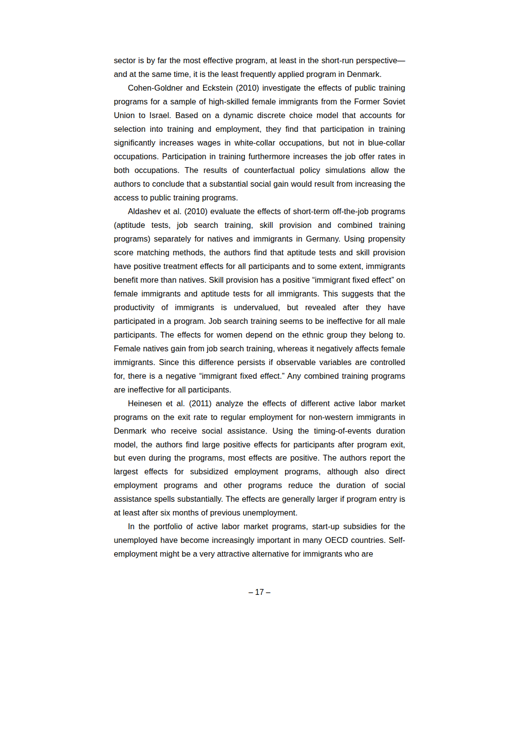sector is by far the most effective program, at least in the short-run perspective—and at the same time, it is the least frequently applied program in Denmark.
Cohen-Goldner and Eckstein (2010) investigate the effects of public training programs for a sample of high-skilled female immigrants from the Former Soviet Union to Israel. Based on a dynamic discrete choice model that accounts for selection into training and employment, they find that participation in training significantly increases wages in white-collar occupations, but not in blue-collar occupations. Participation in training furthermore increases the job offer rates in both occupations. The results of counterfactual policy simulations allow the authors to conclude that a substantial social gain would result from increasing the access to public training programs.
Aldashev et al. (2010) evaluate the effects of short-term off-the-job programs (aptitude tests, job search training, skill provision and combined training programs) separately for natives and immigrants in Germany. Using propensity score matching methods, the authors find that aptitude tests and skill provision have positive treatment effects for all participants and to some extent, immigrants benefit more than natives. Skill provision has a positive “immigrant fixed effect” on female immigrants and aptitude tests for all immigrants. This suggests that the productivity of immigrants is undervalued, but revealed after they have participated in a program. Job search training seems to be ineffective for all male participants. The effects for women depend on the ethnic group they belong to. Female natives gain from job search training, whereas it negatively affects female immigrants. Since this difference persists if observable variables are controlled for, there is a negative “immigrant fixed effect.” Any combined training programs are ineffective for all participants.
Heinesen et al. (2011) analyze the effects of different active labor market programs on the exit rate to regular employment for non-western immigrants in Denmark who receive social assistance. Using the timing-of-events duration model, the authors find large positive effects for participants after program exit, but even during the programs, most effects are positive. The authors report the largest effects for subsidized employment programs, although also direct employment programs and other programs reduce the duration of social assistance spells substantially. The effects are generally larger if program entry is at least after six months of previous unemployment.
In the portfolio of active labor market programs, start-up subsidies for the unemployed have become increasingly important in many OECD countries. Self-employment might be a very attractive alternative for immigrants who are
– 17 –